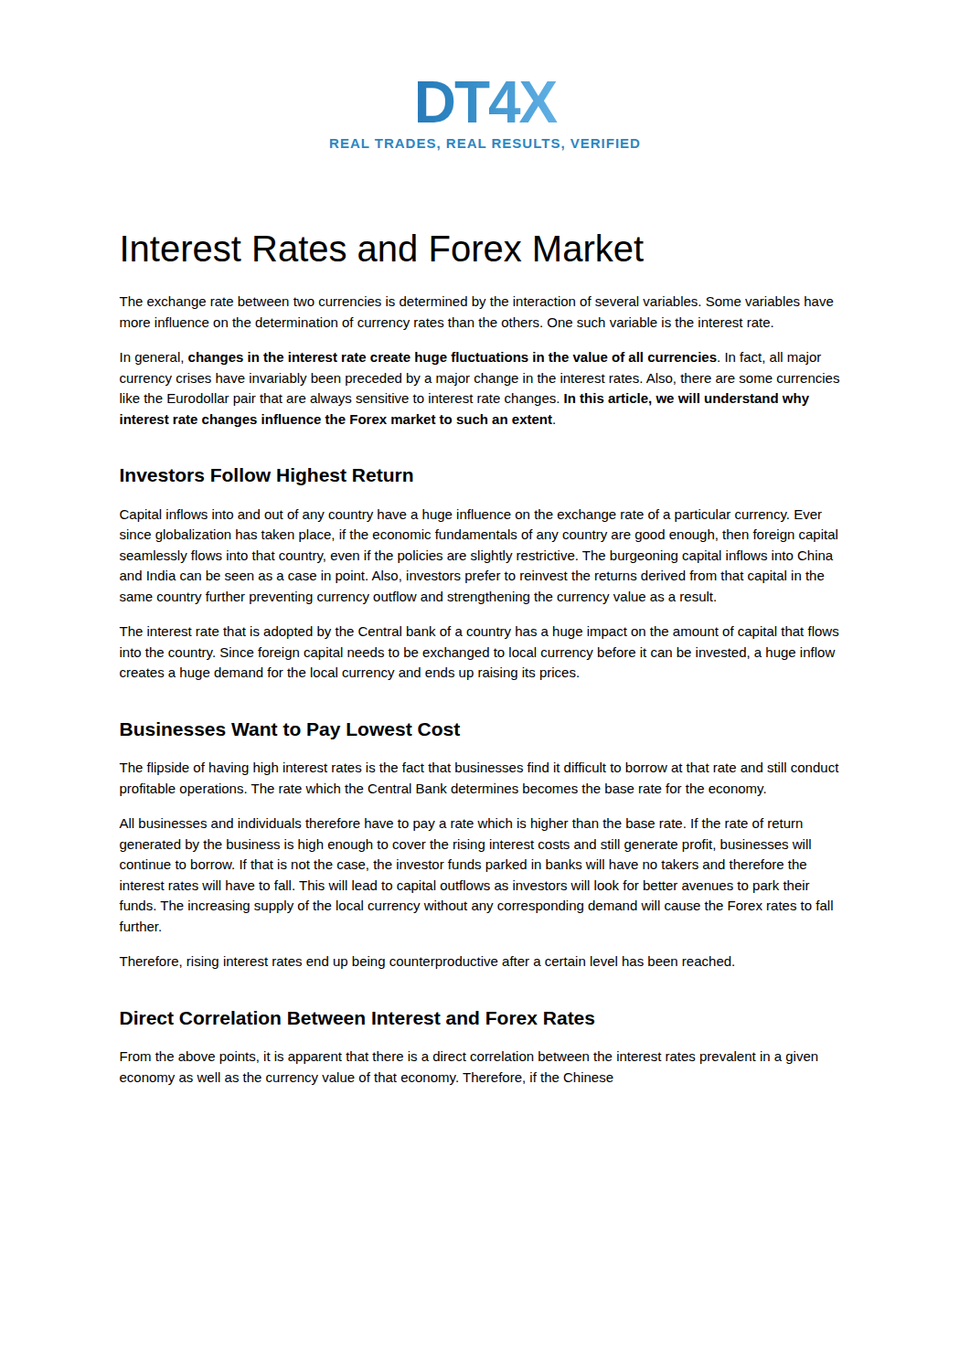DT4X
REAL TRADES, REAL RESULTS, VERIFIED
Interest Rates and Forex Market
The exchange rate between two currencies is determined by the interaction of several variables. Some variables have more influence on the determination of currency rates than the others. One such variable is the interest rate.
In general, changes in the interest rate create huge fluctuations in the value of all currencies. In fact, all major currency crises have invariably been preceded by a major change in the interest rates. Also, there are some currencies like the Eurodollar pair that are always sensitive to interest rate changes. In this article, we will understand why interest rate changes influence the Forex market to such an extent.
Investors Follow Highest Return
Capital inflows into and out of any country have a huge influence on the exchange rate of a particular currency. Ever since globalization has taken place, if the economic fundamentals of any country are good enough, then foreign capital seamlessly flows into that country, even if the policies are slightly restrictive. The burgeoning capital inflows into China and India can be seen as a case in point. Also, investors prefer to reinvest the returns derived from that capital in the same country further preventing currency outflow and strengthening the currency value as a result.
The interest rate that is adopted by the Central bank of a country has a huge impact on the amount of capital that flows into the country. Since foreign capital needs to be exchanged to local currency before it can be invested, a huge inflow creates a huge demand for the local currency and ends up raising its prices.
Businesses Want to Pay Lowest Cost
The flipside of having high interest rates is the fact that businesses find it difficult to borrow at that rate and still conduct profitable operations. The rate which the Central Bank determines becomes the base rate for the economy.
All businesses and individuals therefore have to pay a rate which is higher than the base rate. If the rate of return generated by the business is high enough to cover the rising interest costs and still generate profit, businesses will continue to borrow. If that is not the case, the investor funds parked in banks will have no takers and therefore the interest rates will have to fall. This will lead to capital outflows as investors will look for better avenues to park their funds. The increasing supply of the local currency without any corresponding demand will cause the Forex rates to fall further.
Therefore, rising interest rates end up being counterproductive after a certain level has been reached.
Direct Correlation Between Interest and Forex Rates
From the above points, it is apparent that there is a direct correlation between the interest rates prevalent in a given economy as well as the currency value of that economy. Therefore, if the Chinese